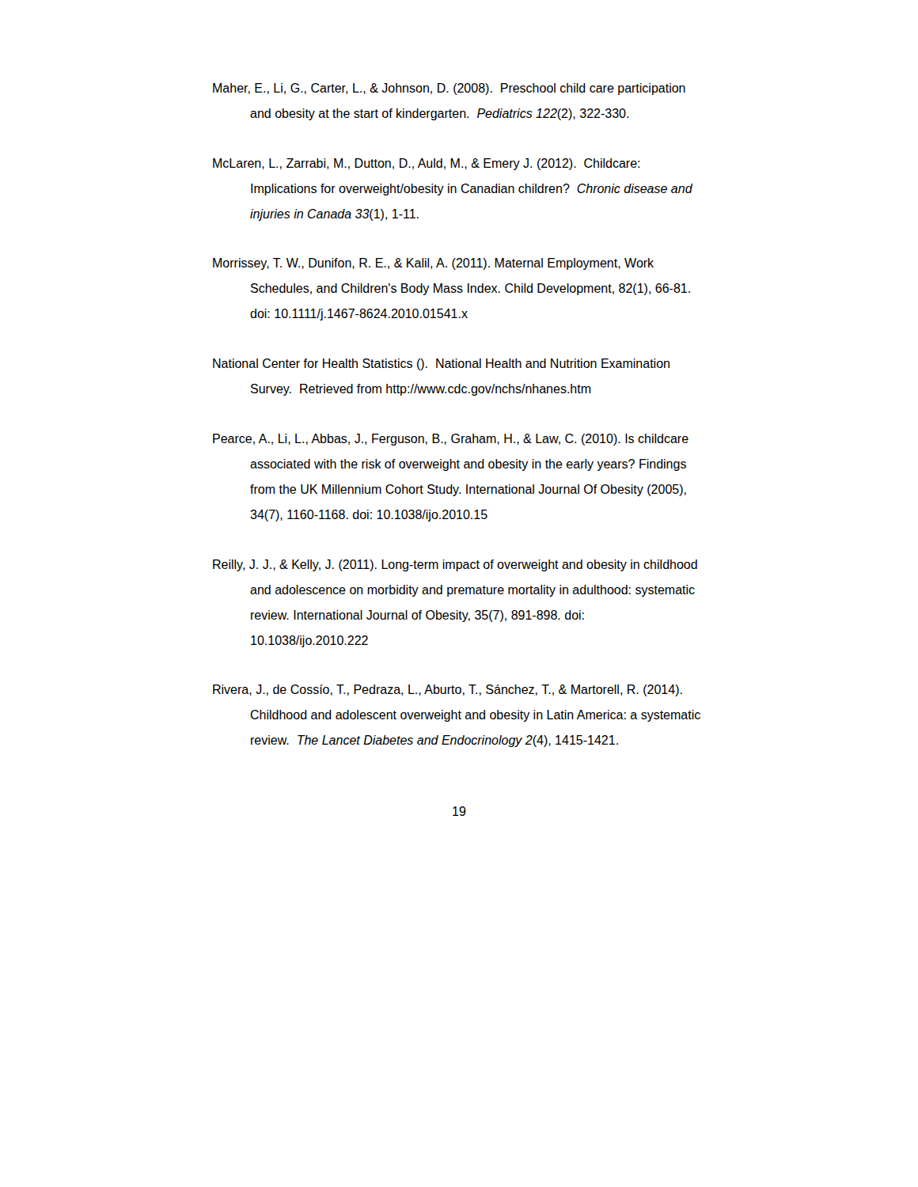Maher, E., Li, G., Carter, L., & Johnson, D. (2008). Preschool child care participation and obesity at the start of kindergarten. Pediatrics 122(2), 322-330.
McLaren, L., Zarrabi, M., Dutton, D., Auld, M., & Emery J. (2012). Childcare: Implications for overweight/obesity in Canadian children? Chronic disease and injuries in Canada 33(1), 1-11.
Morrissey, T. W., Dunifon, R. E., & Kalil, A. (2011). Maternal Employment, Work Schedules, and Children's Body Mass Index. Child Development, 82(1), 66-81. doi: 10.1111/j.1467-8624.2010.01541.x
National Center for Health Statistics (). National Health and Nutrition Examination Survey. Retrieved from http://www.cdc.gov/nchs/nhanes.htm
Pearce, A., Li, L., Abbas, J., Ferguson, B., Graham, H., & Law, C. (2010). Is childcare associated with the risk of overweight and obesity in the early years? Findings from the UK Millennium Cohort Study. International Journal Of Obesity (2005), 34(7), 1160-1168. doi: 10.1038/ijo.2010.15
Reilly, J. J., & Kelly, J. (2011). Long-term impact of overweight and obesity in childhood and adolescence on morbidity and premature mortality in adulthood: systematic review. International Journal of Obesity, 35(7), 891-898. doi: 10.1038/ijo.2010.222
Rivera, J., de Cossío, T., Pedraza, L., Aburto, T., Sánchez, T., & Martorell, R. (2014). Childhood and adolescent overweight and obesity in Latin America: a systematic review. The Lancet Diabetes and Endocrinology 2(4), 1415-1421.
19